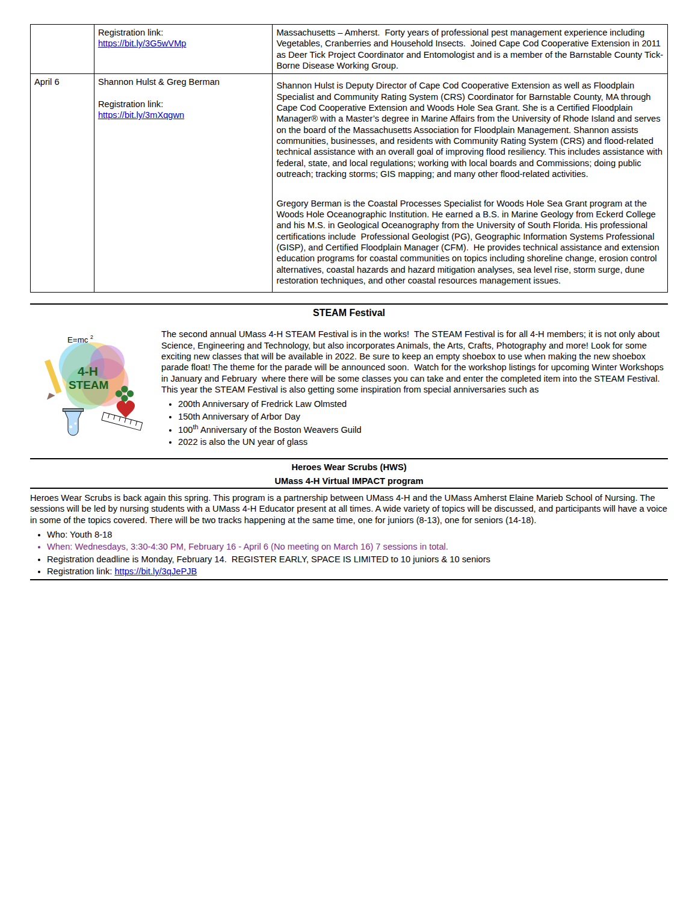| | Registration link: https://bit.ly/3G5wVMp | Massachusetts – Amherst. Forty years of professional pest management experience including Vegetables, Cranberries and Household Insects. Joined Cape Cod Cooperative Extension in 2011 as Deer Tick Project Coordinator and Entomologist and is a member of the Barnstable County Tick-Borne Disease Working Group. |
| April 6 | Shannon Hulst & Greg Berman Registration link: https://bit.ly/3mXqgwn | Shannon Hulst is Deputy Director of Cape Cod Cooperative Extension as well as Floodplain Specialist and Community Rating System (CRS) Coordinator for Barnstable County, MA through Cape Cod Cooperative Extension and Woods Hole Sea Grant. She is a Certified Floodplain Manager® with a Master’s degree in Marine Affairs from the University of Rhode Island and serves on the board of the Massachusetts Association for Floodplain Management. Shannon assists communities, businesses, and residents with Community Rating System (CRS) and flood-related technical assistance with an overall goal of improving flood resiliency. This includes assistance with federal, state, and local regulations; working with local boards and Commissions; doing public outreach; tracking storms; GIS mapping; and many other flood-related activities. Gregory Berman is the Coastal Processes Specialist for Woods Hole Sea Grant program at the Woods Hole Oceanographic Institution. He earned a B.S. in Marine Geology from Eckerd College and his M.S. in Geological Oceanography from the University of South Florida. His professional certifications include Professional Geologist (PG), Geographic Information Systems Professional (GISP), and Certified Floodplain Manager (CFM). He provides technical assistance and extension education programs for coastal communities on topics including shoreline change, erosion control alternatives, coastal hazards and hazard mitigation analyses, sea level rise, storm surge, dune restoration techniques, and other coastal resources management issues. |
STEAM Festival
E=mc 2 4-H STEAM
The second annual UMass 4-H STEAM Festival is in the works! The STEAM Festival is for all 4-H members; it is not only about Science, Engineering and Technology, but also incorporates Animals, the Arts, Crafts, Photography and more! Look for some exciting new classes that will be available in 2022. Be sure to keep an empty shoebox to use when making the new shoebox parade float! The theme for the parade will be announced soon. Watch for the workshop listings for upcoming Winter Workshops in January and February where there will be some classes you can take and enter the completed item into the STEAM Festival. This year the STEAM Festival is also getting some inspiration from special anniversaries such as
200th Anniversary of Fredrick Law Olmsted
150th Anniversary of Arbor Day
100th Anniversary of the Boston Weavers Guild
2022 is also the UN year of glass
Heroes Wear Scrubs (HWS)
UMass 4-H Virtual IMPACT program
Heroes Wear Scrubs is back again this spring. This program is a partnership between UMass 4-H and the UMass Amherst Elaine Marieb School of Nursing. The sessions will be led by nursing students with a UMass 4-H Educator present at all times. A wide variety of topics will be discussed, and participants will have a voice in some of the topics covered. There will be two tracks happening at the same time, one for juniors (8-13), one for seniors (14-18).
Who: Youth 8-18
When: Wednesdays, 3:30-4:30 PM, February 16 - April 6 (No meeting on March 16) 7 sessions in total.
Registration deadline is Monday, February 14. REGISTER EARLY, SPACE IS LIMITED to 10 juniors & 10 seniors
Registration link: https://bit.ly/3qJePJB